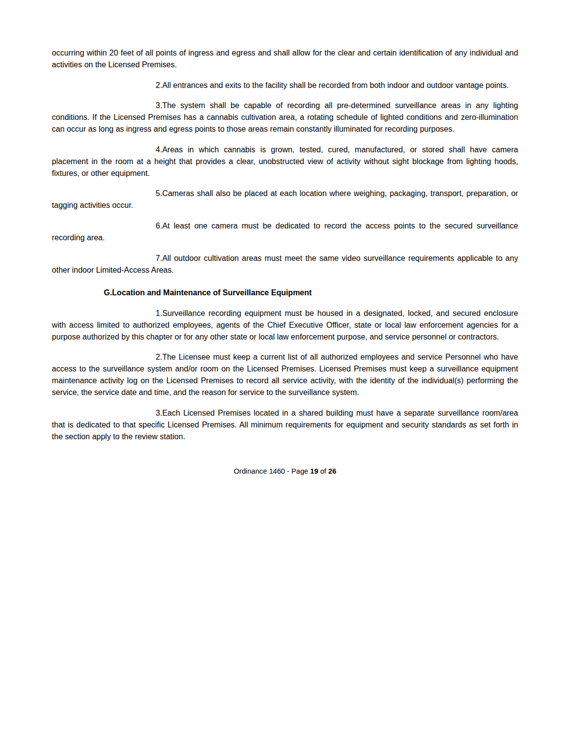occurring within 20 feet of all points of ingress and egress and shall allow for the clear and certain identification of any individual and activities on the Licensed Premises.
2. All entrances and exits to the facility shall be recorded from both indoor and outdoor vantage points.
3. The system shall be capable of recording all pre-determined surveillance areas in any lighting conditions. If the Licensed Premises has a cannabis cultivation area, a rotating schedule of lighted conditions and zero-illumination can occur as long as ingress and egress points to those areas remain constantly illuminated for recording purposes.
4. Areas in which cannabis is grown, tested, cured, manufactured, or stored shall have camera placement in the room at a height that provides a clear, unobstructed view of activity without sight blockage from lighting hoods, fixtures, or other equipment.
5. Cameras shall also be placed at each location where weighing, packaging, transport, preparation, or tagging activities occur.
6. At least one camera must be dedicated to record the access points to the secured surveillance recording area.
7. All outdoor cultivation areas must meet the same video surveillance requirements applicable to any other indoor Limited-Access Areas.
G. Location and Maintenance of Surveillance Equipment
1. Surveillance recording equipment must be housed in a designated, locked, and secured enclosure with access limited to authorized employees, agents of the Chief Executive Officer, state or local law enforcement agencies for a purpose authorized by this chapter or for any other state or local law enforcement purpose, and service personnel or contractors.
2. The Licensee must keep a current list of all authorized employees and service Personnel who have access to the surveillance system and/or room on the Licensed Premises. Licensed Premises must keep a surveillance equipment maintenance activity log on the Licensed Premises to record all service activity, with the identity of the individual(s) performing the service, the service date and time, and the reason for service to the surveillance system.
3. Each Licensed Premises located in a shared building must have a separate surveillance room/area that is dedicated to that specific Licensed Premises. All minimum requirements for equipment and security standards as set forth in the section apply to the review station.
Ordinance 1460 - Page 19 of 26